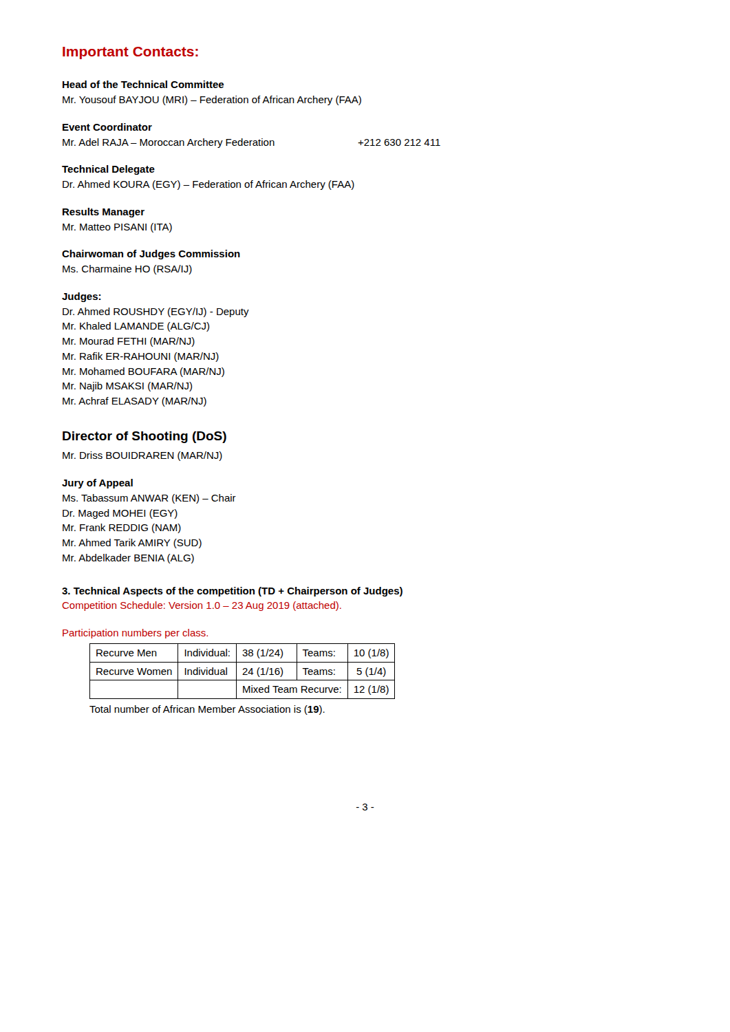Important Contacts:
Head of the Technical Committee
Mr. Yousouf BAYJOU (MRI) – Federation of African Archery (FAA)
Event Coordinator
Mr. Adel RAJA – Moroccan Archery Federation +212 630 212 411
Technical Delegate
Dr. Ahmed KOURA (EGY) – Federation of African Archery (FAA)
Results Manager
Mr. Matteo PISANI (ITA)
Chairwoman of Judges Commission
Ms. Charmaine HO (RSA/IJ)
Judges:
Dr. Ahmed ROUSHDY (EGY/IJ) - Deputy
Mr. Khaled LAMANDE (ALG/CJ)
Mr. Mourad FETHI (MAR/NJ)
Mr. Rafik ER-RAHOUNI (MAR/NJ)
Mr. Mohamed BOUFARA (MAR/NJ)
Mr. Najib MSAKSI (MAR/NJ)
Mr. Achraf ELASADY (MAR/NJ)
Director of Shooting (DoS)
Mr. Driss BOUIDRAREN (MAR/NJ)
Jury of Appeal
Ms. Tabassum ANWAR (KEN) – Chair
Dr. Maged MOHEI (EGY)
Mr. Frank REDDIG (NAM)
Mr. Ahmed Tarik AMIRY (SUD)
Mr. Abdelkader BENIA (ALG)
3. Technical Aspects of the competition (TD + Chairperson of Judges)
Competition Schedule: Version 1.0 – 23 Aug 2019 (attached).
Participation numbers per class.
| Recurve Men | Individual: | 38 (1/24) | Teams: | 10 (1/8) |
| Recurve Women | Individual | 24 (1/16) | Teams: | 5 (1/4) |
| | | Mixed Team Recurve: | 12 (1/8) |
Total number of African Member Association is (19).
- 3 -